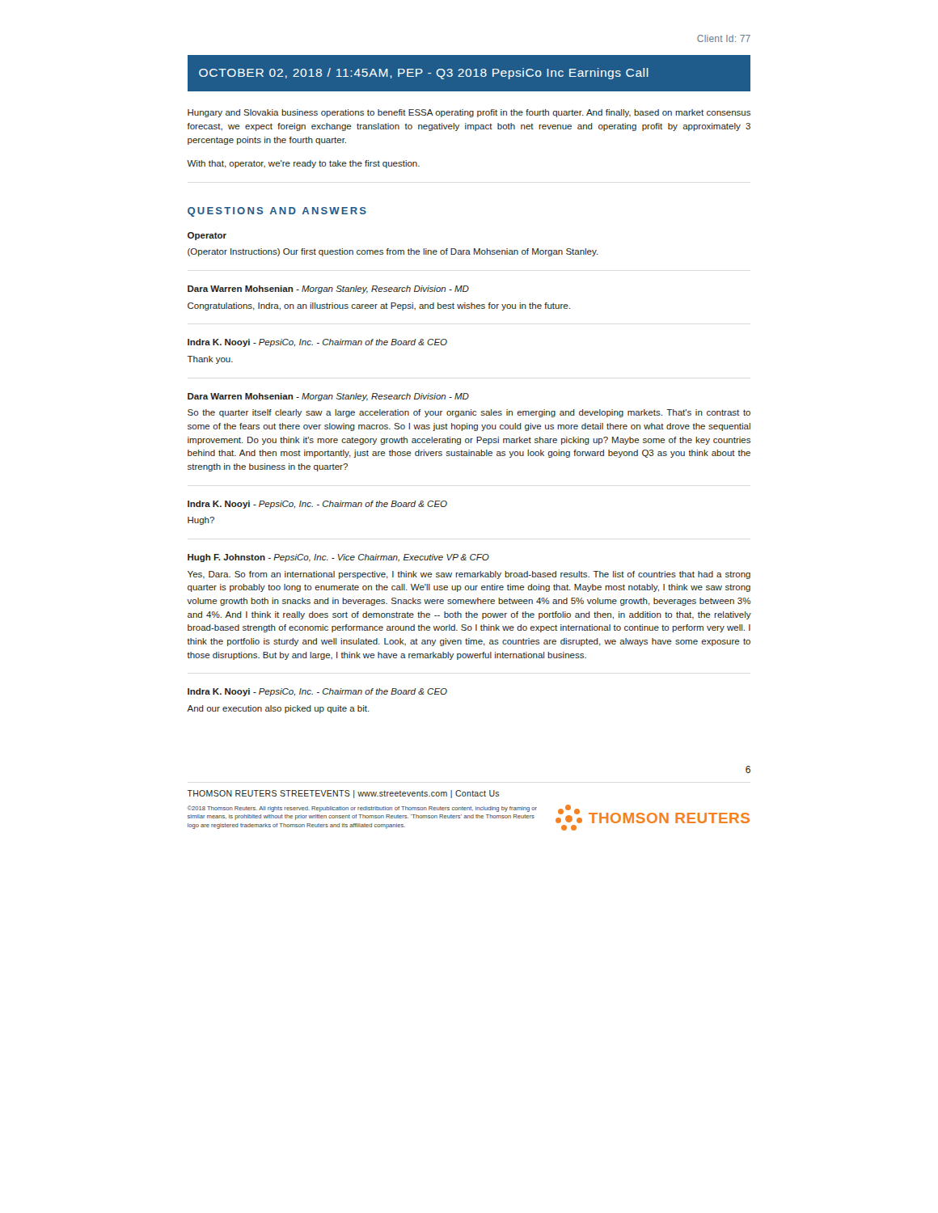Client Id: 77
OCTOBER 02, 2018 / 11:45AM, PEP - Q3 2018 PepsiCo Inc Earnings Call
Hungary and Slovakia business operations to benefit ESSA operating profit in the fourth quarter. And finally, based on market consensus forecast, we expect foreign exchange translation to negatively impact both net revenue and operating profit by approximately 3 percentage points in the fourth quarter.
With that, operator, we're ready to take the first question.
QUESTIONS AND ANSWERS
Operator
(Operator Instructions) Our first question comes from the line of Dara Mohsenian of Morgan Stanley.
Dara Warren Mohsenian - Morgan Stanley, Research Division - MD
Congratulations, Indra, on an illustrious career at Pepsi, and best wishes for you in the future.
Indra K. Nooyi - PepsiCo, Inc. - Chairman of the Board & CEO
Thank you.
Dara Warren Mohsenian - Morgan Stanley, Research Division - MD
So the quarter itself clearly saw a large acceleration of your organic sales in emerging and developing markets. That's in contrast to some of the fears out there over slowing macros. So I was just hoping you could give us more detail there on what drove the sequential improvement. Do you think it's more category growth accelerating or Pepsi market share picking up? Maybe some of the key countries behind that. And then most importantly, just are those drivers sustainable as you look going forward beyond Q3 as you think about the strength in the business in the quarter?
Indra K. Nooyi - PepsiCo, Inc. - Chairman of the Board & CEO
Hugh?
Hugh F. Johnston - PepsiCo, Inc. - Vice Chairman, Executive VP & CFO
Yes, Dara. So from an international perspective, I think we saw remarkably broad-based results. The list of countries that had a strong quarter is probably too long to enumerate on the call. We'll use up our entire time doing that. Maybe most notably, I think we saw strong volume growth both in snacks and in beverages. Snacks were somewhere between 4% and 5% volume growth, beverages between 3% and 4%. And I think it really does sort of demonstrate the -- both the power of the portfolio and then, in addition to that, the relatively broad-based strength of economic performance around the world. So I think we do expect international to continue to perform very well. I think the portfolio is sturdy and well insulated. Look, at any given time, as countries are disrupted, we always have some exposure to those disruptions. But by and large, I think we have a remarkably powerful international business.
Indra K. Nooyi - PepsiCo, Inc. - Chairman of the Board & CEO
And our execution also picked up quite a bit.
6
THOMSON REUTERS STREETEVENTS | www.streetevents.com | Contact Us
©2018 Thomson Reuters. All rights reserved. Republication or redistribution of Thomson Reuters content, including by framing or similar means, is prohibited without the prior written consent of Thomson Reuters. 'Thomson Reuters' and the Thomson Reuters logo are registered trademarks of Thomson Reuters and its affiliated companies.
THOMSON REUTERS